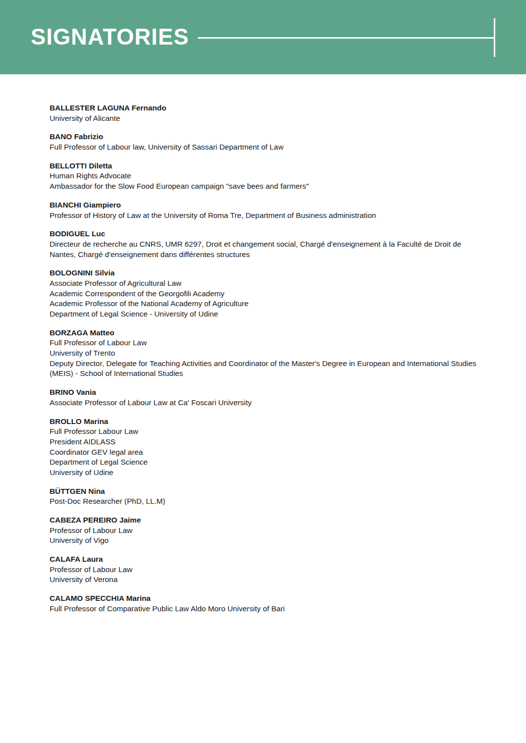Signatories
BALLESTER LAGUNA Fernando University of Alicante
BANO Fabrizio Full Professor of Labour law, University of Sassari Department of Law
BELLOTTI Diletta Human Rights Advocate Ambassador for the Slow Food European campaign "save bees and farmers"
BIANCHI Giampiero Professor of History of Law at the University of Roma Tre, Department of Business administration
BODIGUEL Luc Directeur de recherche au CNRS, UMR 6297, Droit et changement social, Chargé d'enseignement à la Faculté de Droit de Nantes, Chargé d'enseignement dans différentes structures
BOLOGNINI Silvia Associate Professor of Agricultural Law Academic Correspondent of the Georgofili Academy Academic Professor of the National Academy of Agriculture Department of Legal Science - University of Udine
BORZAGA Matteo Full Professor of Labour Law University of Trento Deputy Director, Delegate for Teaching Activities and Coordinator of the Master's Degree in European and International Studies (MEIS) - School of International Studies
BRINO Vania Associate Professor of Labour Law at Ca' Foscari University
BROLLO Marina Full Professor Labour Law President AIDLASS Coordinator GEV legal area Department of Legal Science University of Udine
BÜTTGEN Nina Post-Doc Researcher (PhD, LL.M)
CABEZA PEREIRO Jaime Professor of Labour Law University of Vigo
CALAFA Laura Professor of Labour Law University of Verona
CALAMO SPECCHIA Marina Full Professor of Comparative Public Law Aldo Moro University of Bari